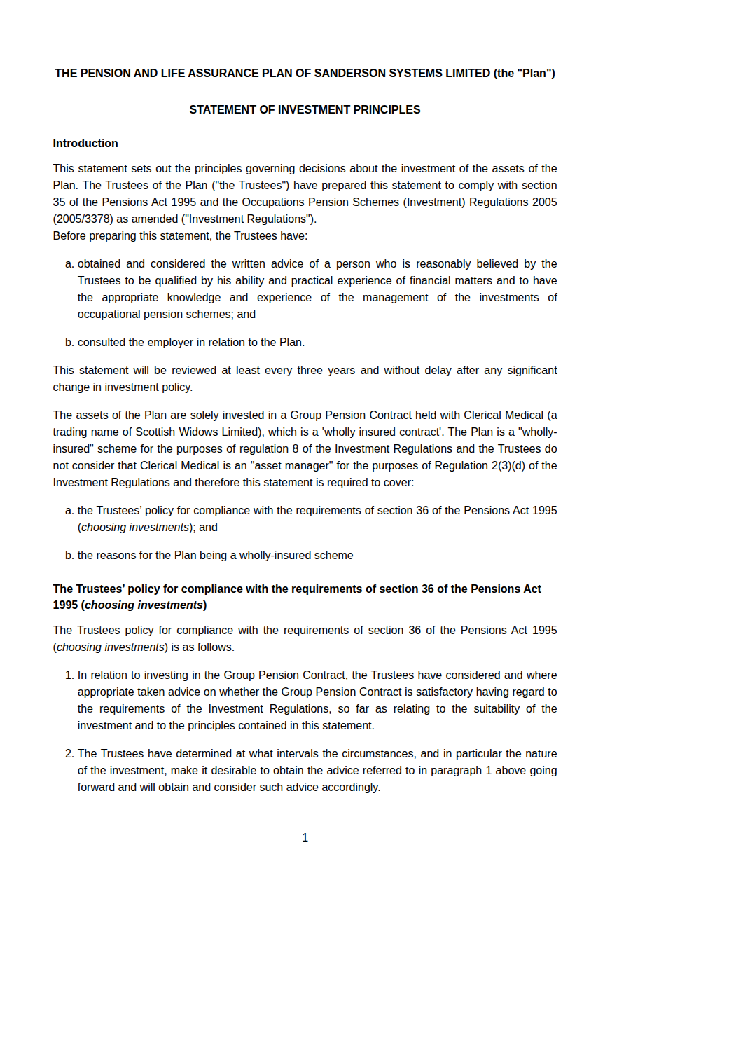THE PENSION AND LIFE ASSURANCE PLAN OF SANDERSON SYSTEMS LIMITED (the "Plan")
STATEMENT OF INVESTMENT PRINCIPLES
Introduction
This statement sets out the principles governing decisions about the investment of the assets of the Plan. The Trustees of the Plan ("the Trustees") have prepared this statement to comply with section 35 of the Pensions Act 1995 and the Occupations Pension Schemes (Investment) Regulations 2005 (2005/3378) as amended ("Investment Regulations").
Before preparing this statement, the Trustees have:
obtained and considered the written advice of a person who is reasonably believed by the Trustees to be qualified by his ability and practical experience of financial matters and to have the appropriate knowledge and experience of the management of the investments of occupational pension schemes; and
consulted the employer in relation to the Plan.
This statement will be reviewed at least every three years and without delay after any significant change in investment policy.
The assets of the Plan are solely invested in a Group Pension Contract held with Clerical Medical (a trading name of Scottish Widows Limited), which is a 'wholly insured contract'. The Plan is a "wholly-insured" scheme for the purposes of regulation 8 of the Investment Regulations and the Trustees do not consider that Clerical Medical is an "asset manager" for the purposes of Regulation 2(3)(d) of the Investment Regulations and therefore this statement is required to cover:
the Trustees’ policy for compliance with the requirements of section 36 of the Pensions Act 1995 (choosing investments); and
the reasons for the Plan being a wholly-insured scheme
The Trustees’ policy for compliance with the requirements of section 36 of the Pensions Act 1995 (choosing investments)
The Trustees policy for compliance with the requirements of section 36 of the Pensions Act 1995 (choosing investments) is as follows.
In relation to investing in the Group Pension Contract, the Trustees have considered and where appropriate taken advice on whether the Group Pension Contract is satisfactory having regard to the requirements of the Investment Regulations, so far as relating to the suitability of the investment and to the principles contained in this statement.
The Trustees have determined at what intervals the circumstances, and in particular the nature of the investment, make it desirable to obtain the advice referred to in paragraph 1 above going forward and will obtain and consider such advice accordingly.
1